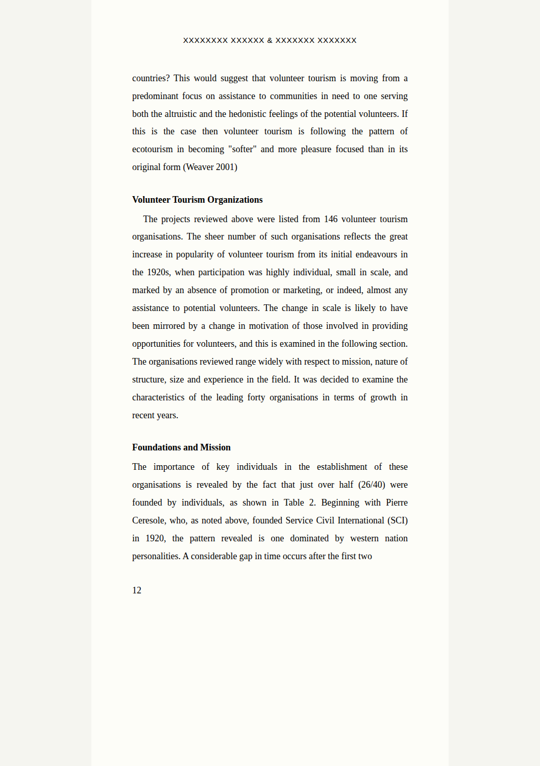XXXXXXXX XXXXXX & XXXXXXX XXXXXXX
countries? This would suggest that volunteer tourism is moving from a predominant focus on assistance to communities in need to one serving both the altruistic and the hedonistic feelings of the potential volunteers. If this is the case then volunteer tourism is following the pattern of ecotourism in becoming "softer" and more pleasure focused than in its original form (Weaver 2001)
Volunteer Tourism Organizations
The projects reviewed above were listed from 146 volunteer tourism organisations. The sheer number of such organisations reflects the great increase in popularity of volunteer tourism from its initial endeavours in the 1920s, when participation was highly individual, small in scale, and marked by an absence of promotion or marketing, or indeed, almost any assistance to potential volunteers. The change in scale is likely to have been mirrored by a change in motivation of those involved in providing opportunities for volunteers, and this is examined in the following section. The organisations reviewed range widely with respect to mission, nature of structure, size and experience in the field. It was decided to examine the characteristics of the leading forty organisations in terms of growth in recent years.
Foundations and Mission
The importance of key individuals in the establishment of these organisations is revealed by the fact that just over half (26/40) were founded by individuals, as shown in Table 2. Beginning with Pierre Ceresole, who, as noted above, founded Service Civil International (SCI) in 1920, the pattern revealed is one dominated by western nation personalities. A considerable gap in time occurs after the first two
12